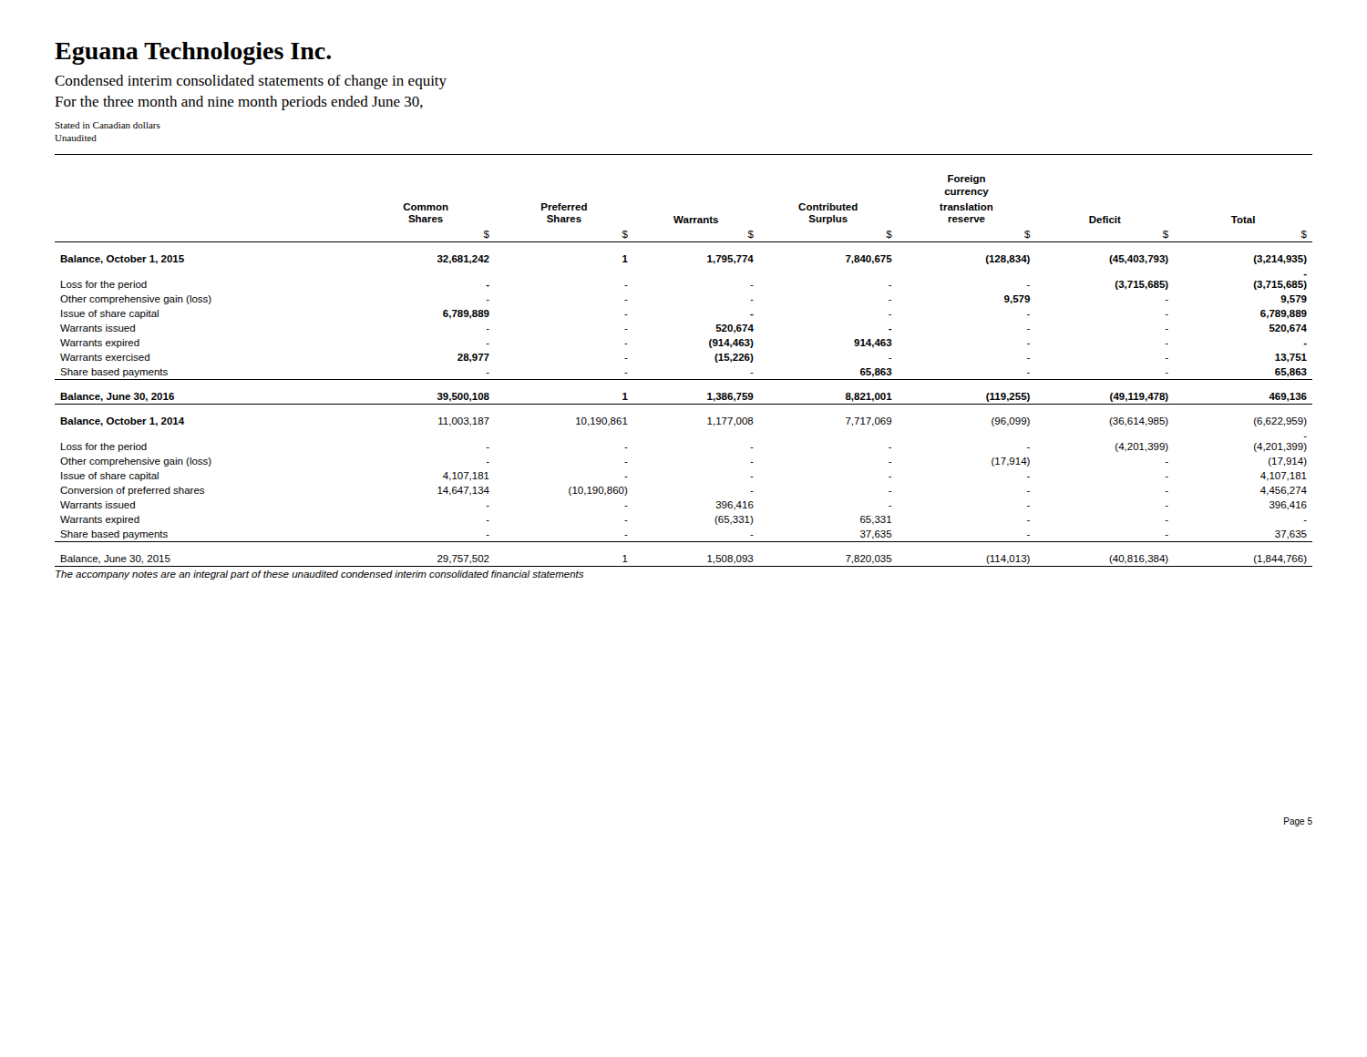Eguana Technologies Inc.
Condensed interim consolidated statements of change in equity
For the three month and nine month periods ended June 30,
Stated in Canadian dollars
Unaudited
| | | | | | Foreign currency | | |
| --- | --- | --- | --- | --- | --- | --- | --- |
| | Common Shares | Preferred Shares | Warrants | Contributed Surplus | translation reserve | Deficit | Total |
| | $ | $ | $ | $ | $ | $ | $ |
| Balance, October 1, 2015 | 32,681,242 | 1 | 1,795,774 | 7,840,675 | (128,834) | (45,403,793) | (3,214,935) |
| Loss for the period | - | - | - | - | - | (3,715,685) | - (3,715,685) |
| Other comprehensive gain (loss) | - | - | - | - | 9,579 | - | 9,579 |
| Issue of share capital | 6,789,889 | - | - | - | - | - | 6,789,889 |
| Warrants issued | - | - | 520,674 | - | - | - | 520,674 |
| Warrants expired | - | - | (914,463) | 914,463 | - | - | - |
| Warrants exercised | 28,977 | - | (15,226) | - | - | - | 13,751 |
| Share based payments | - | - | - | 65,863 | - | - | 65,863 |
| Balance, June 30, 2016 | 39,500,108 | 1 | 1,386,759 | 8,821,001 | (119,255) | (49,119,478) | 469,136 |
| Balance, October 1, 2014 | 11,003,187 | 10,190,861 | 1,177,008 | 7,717,069 | (96,099) | (36,614,985) | (6,622,959) |
| Loss for the period | - | - | - | - | - | (4,201,399) | - (4,201,399) |
| Other comprehensive gain (loss) | - | - | - | - | (17,914) | - | (17,914) |
| Issue of share capital | 4,107,181 | - | - | - | - | - | 4,107,181 |
| Conversion of preferred shares | 14,647,134 | (10,190,860) | - | - | - | - | 4,456,274 |
| Warrants issued | - | - | 396,416 | - | - | - | 396,416 |
| Warrants expired | - | - | (65,331) | 65,331 | - | - | - |
| Share based payments | - | - | - | 37,635 | - | - | 37,635 |
| Balance, June 30, 2015 | 29,757,502 | 1 | 1,508,093 | 7,820,035 | (114,013) | (40,816,384) | (1,844,766) |
The accompany notes are an integral part of these unaudited condensed interim consolidated financial statements
Page 5